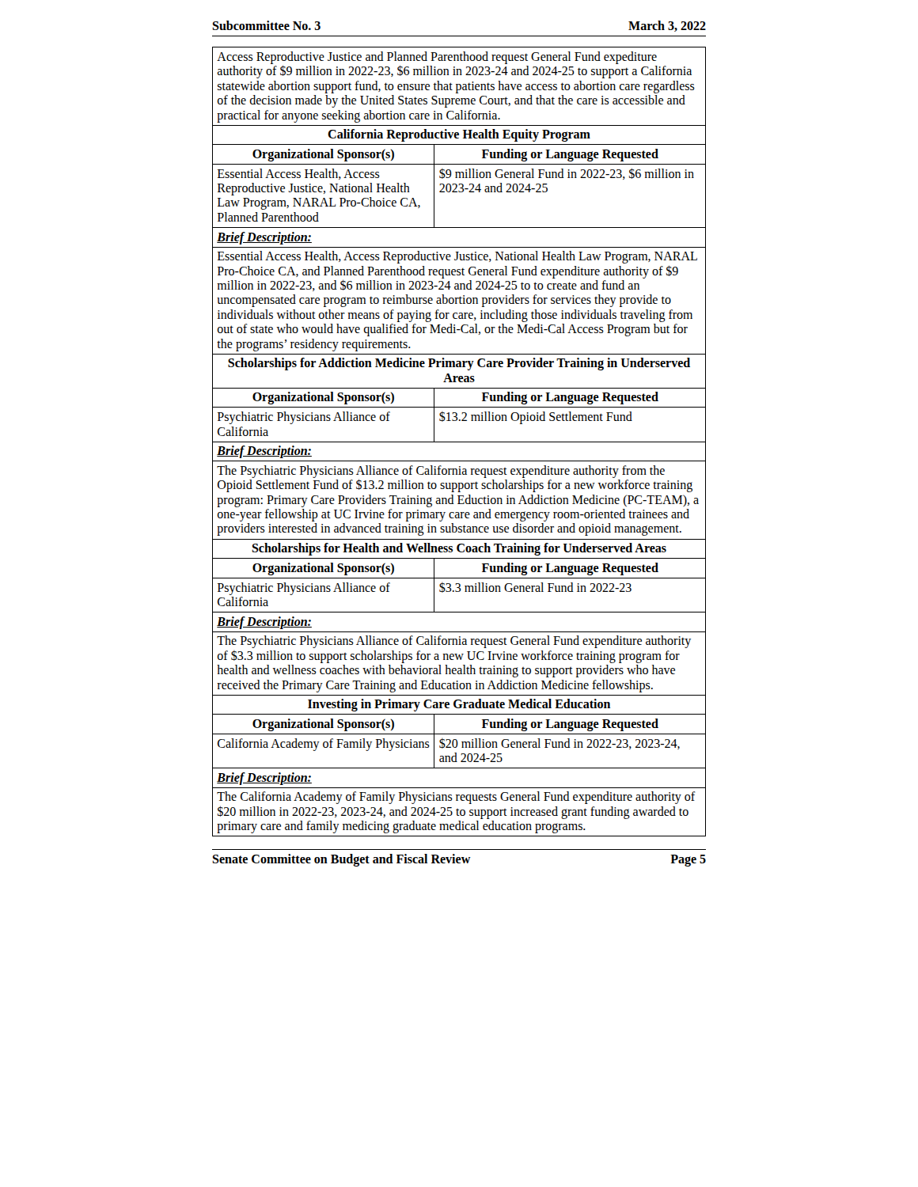Subcommittee No. 3
March 3, 2022
| Access Reproductive Justice and Planned Parenthood request General Fund expediture authority of $9 million in 2022-23, $6 million in 2023-24 and 2024-25 to support a California statewide abortion support fund, to ensure that patients have access to abortion care regardless of the decision made by the United States Supreme Court, and that the care is accessible and practical for anyone seeking abortion care in California. |
| California Reproductive Health Equity Program |
| Organizational Sponsor(s) | Funding or Language Requested |
| Essential Access Health, Access Reproductive Justice, National Health Law Program, NARAL Pro-Choice CA, Planned Parenthood | $9 million General Fund in 2022-23, $6 million in 2023-24 and 2024-25 |
| Brief Description: |
| Essential Access Health, Access Reproductive Justice, National Health Law Program, NARAL Pro-Choice CA, and Planned Parenthood request General Fund expenditure authority of $9 million in 2022-23, and $6 million in 2023-24 and 2024-25 to to create and fund an uncompensated care program to reimburse abortion providers for services they provide to individuals without other means of paying for care, including those individuals traveling from out of state who would have qualified for Medi-Cal, or the Medi-Cal Access Program but for the programs’ residency requirements. |
| Scholarships for Addiction Medicine Primary Care Provider Training in Underserved Areas |
| Organizational Sponsor(s) | Funding or Language Requested |
| Psychiatric Physicians Alliance of California | $13.2 million Opioid Settlement Fund |
| Brief Description: |
| The Psychiatric Physicians Alliance of California request expenditure authority from the Opioid Settlement Fund of $13.2 million to support scholarships for a new workforce training program: Primary Care Providers Training and Eduction in Addiction Medicine (PC-TEAM), a one-year fellowship at UC Irvine for primary care and emergency room-oriented trainees and providers interested in advanced training in substance use disorder and opioid management. |
| Scholarships for Health and Wellness Coach Training for Underserved Areas |
| Organizational Sponsor(s) | Funding or Language Requested |
| Psychiatric Physicians Alliance of California | $3.3 million General Fund in 2022-23 |
| Brief Description: |
| The Psychiatric Physicians Alliance of California request General Fund expenditure authority of $3.3 million to support scholarships for a new UC Irvine workforce training program for health and wellness coaches with behavioral health training to support providers who have received the Primary Care Training and Education in Addiction Medicine fellowships. |
| Investing in Primary Care Graduate Medical Education |
| Organizational Sponsor(s) | Funding or Language Requested |
| California Academy of Family Physicians | $20 million General Fund in 2022-23, 2023-24, and 2024-25 |
| Brief Description: |
| The California Academy of Family Physicians requests General Fund expenditure authority of $20 million in 2022-23, 2023-24, and 2024-25 to support increased grant funding awarded to primary care and family medicing graduate medical education programs. |
Senate Committee on Budget and Fiscal Review
Page 5